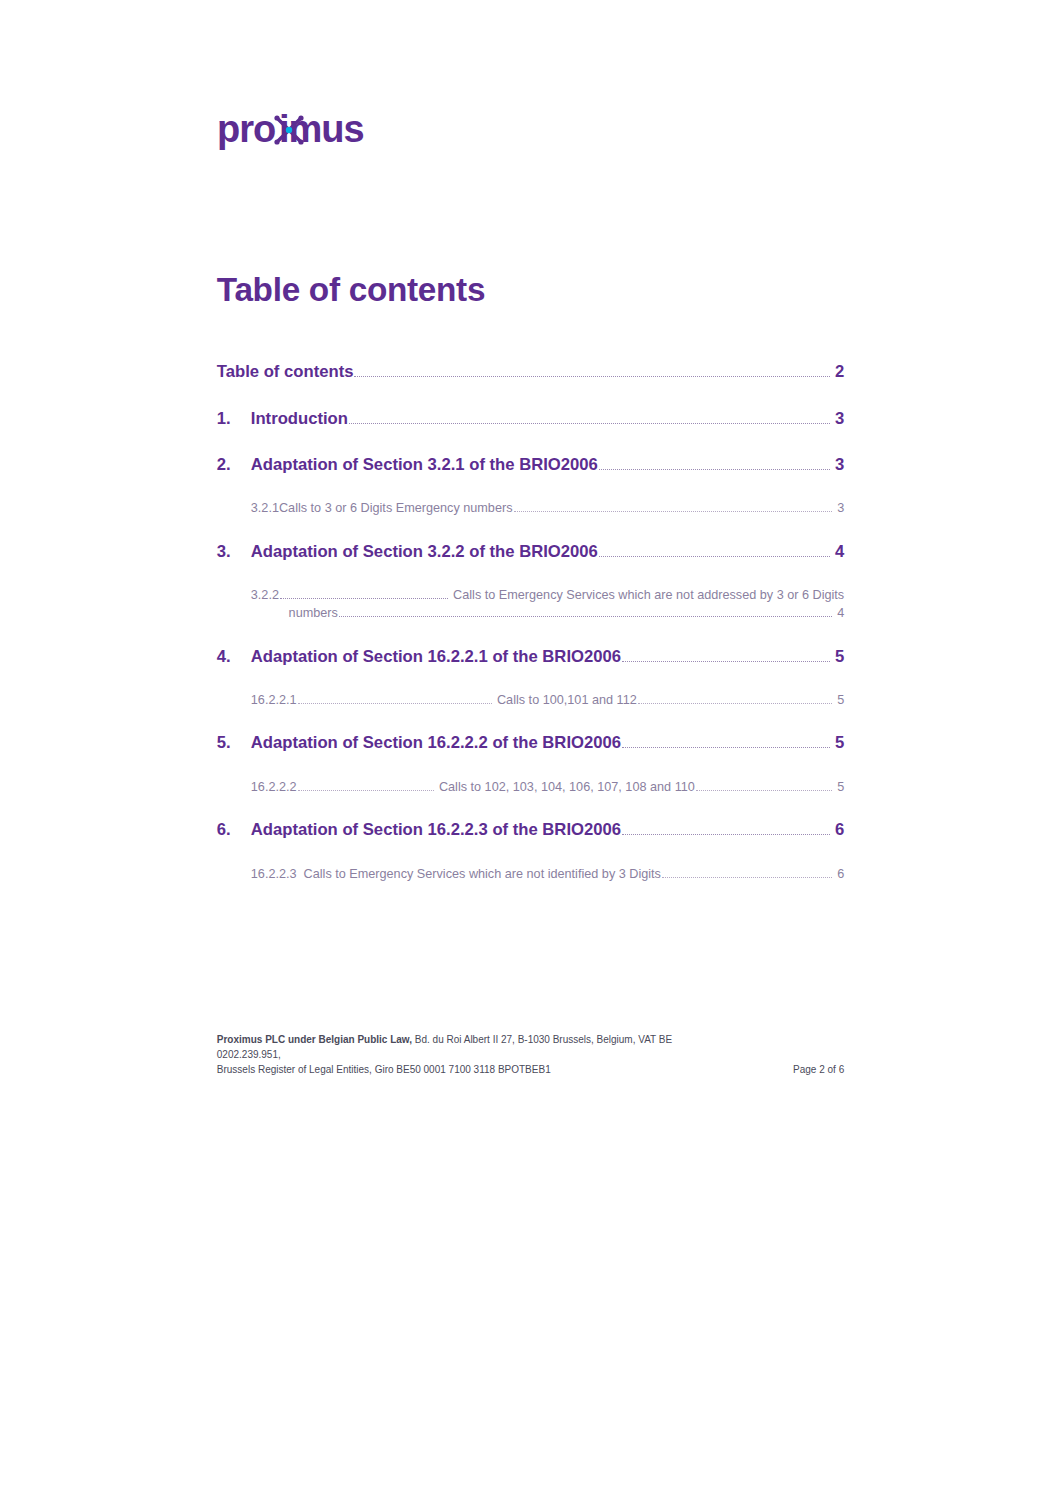pro imus
Table of contents
Table of contents 2
1. Introduction 3
2. Adaptation of Section 3.2.1 of the BRIO2006 3
3.2.1Calls to 3 or 6 Digits Emergency numbers 3
3. Adaptation of Section 3.2.2 of the BRIO2006 4
3.2.2 Calls to Emergency Services which are not addressed by 3 or 6 Digits
numbers 4
4. Adaptation of Section 16.2.2.1 of the BRIO2006 5
16.2.2.1 Calls to 100,101 and 112 5
5. Adaptation of Section 16.2.2.2 of the BRIO2006 5
16.2.2.2 Calls to 102, 103, 104, 106, 107, 108 and 110 5
6. Adaptation of Section 16.2.2.3 of the BRIO2006 6
16.2.2.3 Calls to Emergency Services which are not identified by 3 Digits 6
Proximus PLC under Belgian Public Law, Bd. du Roi Albert II 27, B-1030 Brussels, Belgium, VAT BE 0202.239.951,
Brussels Register of Legal Entities, Giro BE50 0001 7100 3118 BPOTBEB1
Page 2 of 6